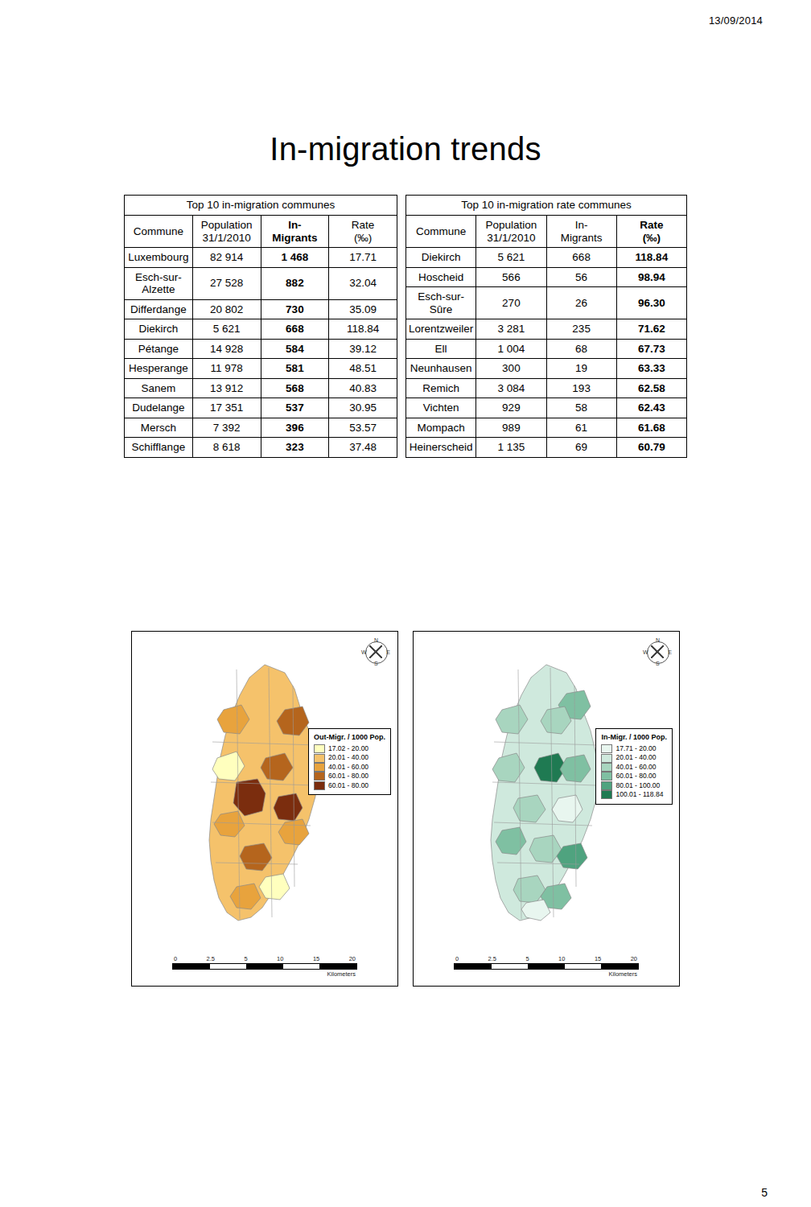13/09/2014
In-migration trends
Top 10 in-migration communes
| Commune | Population 31/1/2010 | In- Migrants | Rate (‰) |
| --- | --- | --- | --- |
| Luxembourg | 82 914 | 1 468 | 17.71 |
| Esch-sur-Alzette | 27 528 | 882 | 32.04 |
| Differdange | 20 802 | 730 | 35.09 |
| Diekirch | 5 621 | 668 | 118.84 |
| Pétange | 14 928 | 584 | 39.12 |
| Hesperange | 11 978 | 581 | 48.51 |
| Sanem | 13 912 | 568 | 40.83 |
| Dudelange | 17 351 | 537 | 30.95 |
| Mersch | 7 392 | 396 | 53.57 |
| Schifflange | 8 618 | 323 | 37.48 |
Top 10 in-migration rate communes
| Commune | Population 31/1/2010 | In- Migrants | Rate (‰) |
| --- | --- | --- | --- |
| Diekirch | 5 621 | 668 | 118.84 |
| Hoscheid | 566 | 56 | 98.94 |
| Esch-sur-Sûre | 270 | 26 | 96.30 |
| Lorentzweiler | 3 281 | 235 | 71.62 |
| Ell | 1 004 | 68 | 67.73 |
| Neunhausen | 300 | 19 | 63.33 |
| Remich | 3 084 | 193 | 62.58 |
| Vichten | 929 | 58 | 62.43 |
| Mompach | 989 | 61 | 61.68 |
| Heinerscheid | 1 135 | 69 | 60.79 |
N
S
E
W
Out-Migr. / 1000 Pop.
17.02 - 20.00
20.01 - 40.00
40.01 - 60.00
60.01 - 80.00
60.01 - 80.00
02.55101520
Kilometers
N
S
E
W
In-Migr. / 1000 Pop.
17.71 - 20.00
20.01 - 40.00
40.01 - 60.00
60.01 - 80.00
80.01 - 100.00
100.01 - 118.84
02.55101520
Kilometers
5